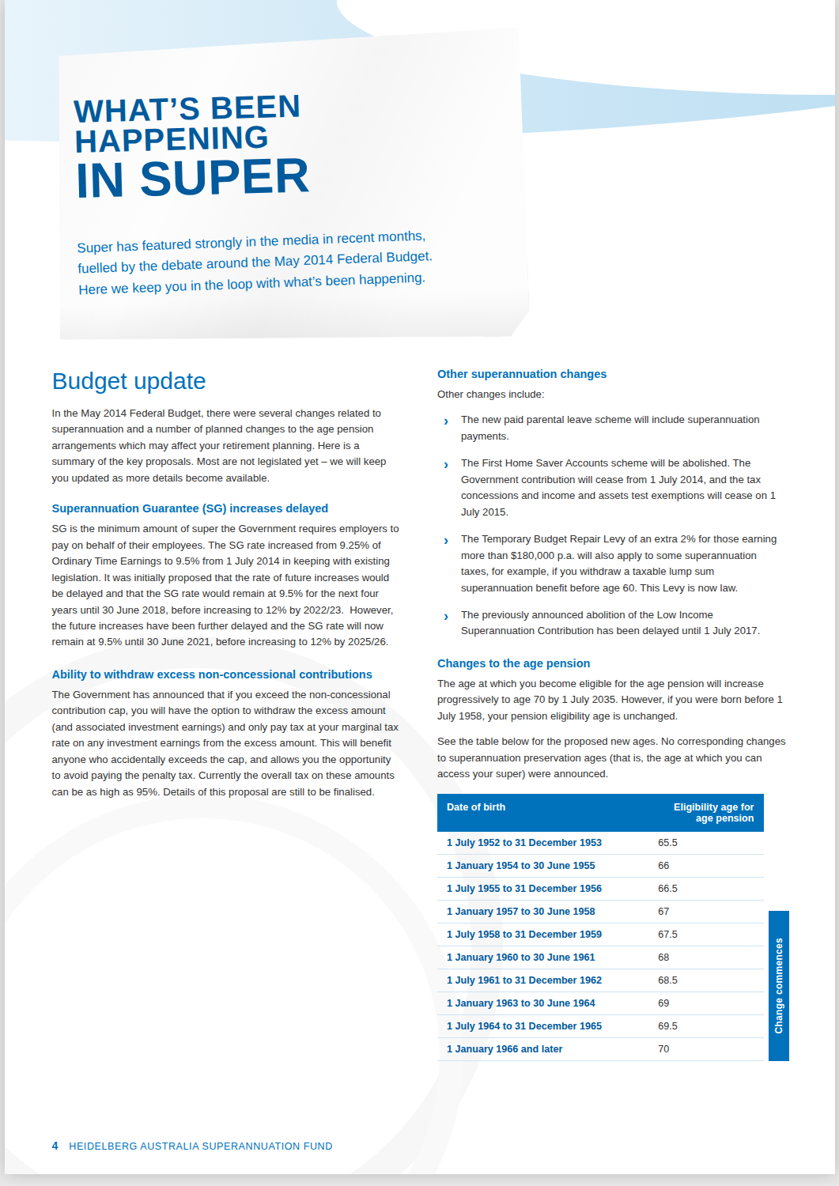What’s been happening in super
Super has featured strongly in the media in recent months, fuelled by the debate around the May 2014 Federal Budget. Here we keep you in the loop with what’s been happening.
Budget update
In the May 2014 Federal Budget, there were several changes related to superannuation and a number of planned changes to the age pension arrangements which may affect your retirement planning. Here is a summary of the key proposals. Most are not legislated yet – we will keep you updated as more details become available.
Superannuation Guarantee (SG) increases delayed
SG is the minimum amount of super the Government requires employers to pay on behalf of their employees. The SG rate increased from 9.25% of Ordinary Time Earnings to 9.5% from 1 July 2014 in keeping with existing legislation. It was initially proposed that the rate of future increases would be delayed and that the SG rate would remain at 9.5% for the next four years until 30 June 2018, before increasing to 12% by 2022/23. However, the future increases have been further delayed and the SG rate will now remain at 9.5% until 30 June 2021, before increasing to 12% by 2025/26.
Ability to withdraw excess non-concessional contributions
The Government has announced that if you exceed the non-concessional contribution cap, you will have the option to withdraw the excess amount (and associated investment earnings) and only pay tax at your marginal tax rate on any investment earnings from the excess amount. This will benefit anyone who accidentally exceeds the cap, and allows you the opportunity to avoid paying the penalty tax. Currently the overall tax on these amounts can be as high as 95%. Details of this proposal are still to be finalised.
Other superannuation changes
Other changes include:
The new paid parental leave scheme will include superannuation payments.
The First Home Saver Accounts scheme will be abolished. The Government contribution will cease from 1 July 2014, and the tax concessions and income and assets test exemptions will cease on 1 July 2015.
The Temporary Budget Repair Levy of an extra 2% for those earning more than $180,000 p.a. will also apply to some superannuation taxes, for example, if you withdraw a taxable lump sum superannuation benefit before age 60. This Levy is now law.
The previously announced abolition of the Low Income Superannuation Contribution has been delayed until 1 July 2017.
Changes to the age pension
The age at which you become eligible for the age pension will increase progressively to age 70 by 1 July 2035. However, if you were born before 1 July 1958, your pension eligibility age is unchanged.
See the table below for the proposed new ages. No corresponding changes to superannuation preservation ages (that is, the age at which you can access your super) were announced.
| Date of birth | Eligibility age for age pension |
| --- | --- |
| 1 July 1952 to 31 December 1953 | 65.5 |
| 1 January 1954 to 30 June 1955 | 66 |
| 1 July 1955 to 31 December 1956 | 66.5 |
| 1 January 1957 to 30 June 1958 | 67 |
| 1 July 1958 to 31 December 1959 | 67.5 |
| 1 January 1960 to 30 June 1961 | 68 |
| 1 July 1961 to 31 December 1962 | 68.5 |
| 1 January 1963 to 30 June 1964 | 69 |
| 1 July 1964 to 31 December 1965 | 69.5 |
| 1 January 1966 and later | 70 |
Change commences
4 Heidelberg Australia Superannuation Fund